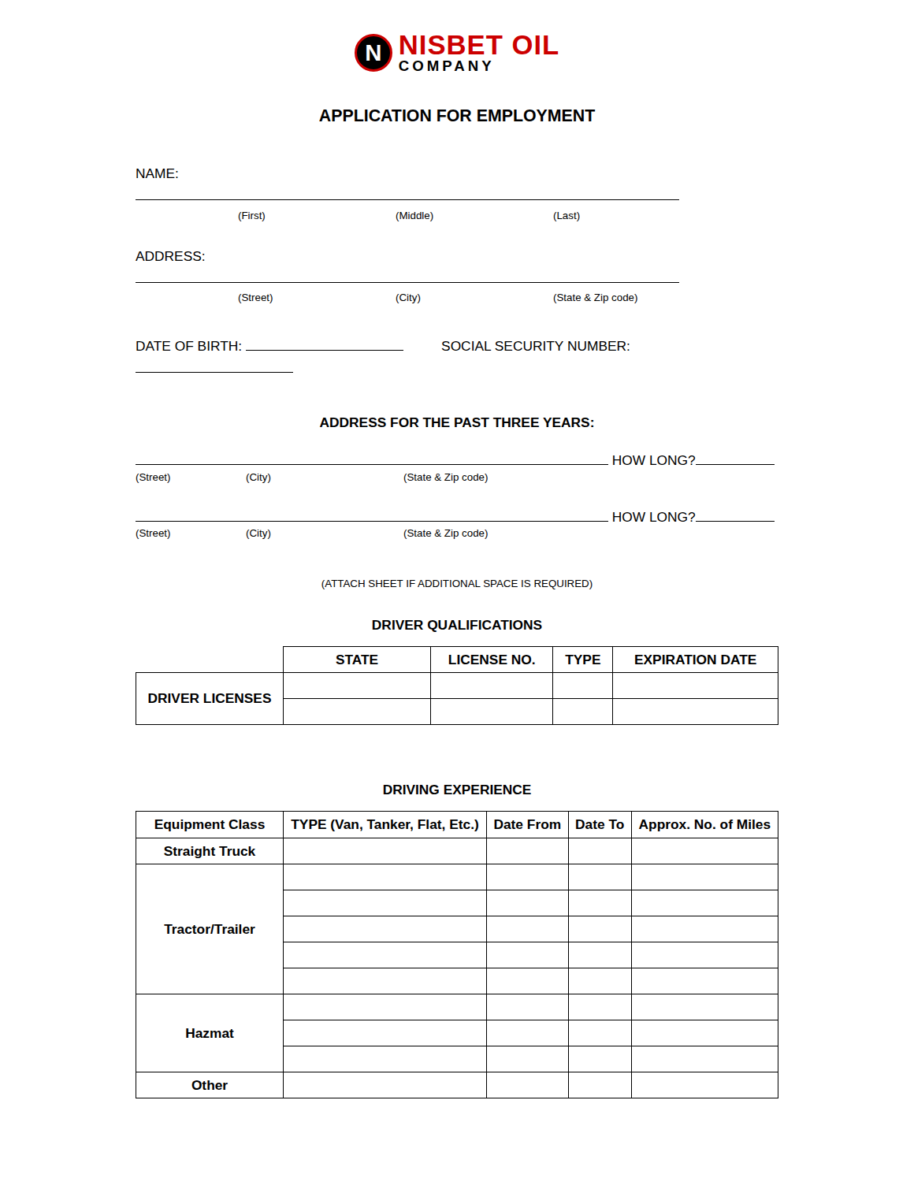N
NISBET OIL
COMPANY
APPLICATION FOR EMPLOYMENT
NAME:
(First)(Middle)(Last)
ADDRESS:
(Street)(City)(State & Zip code)
DATE OF BIRTH: SOCIAL SECURITY NUMBER:
ADDRESS FOR THE PAST THREE YEARS:
HOW LONG?
(Street)(City)(State & Zip code)
HOW LONG?
(Street)(City)(State & Zip code)
(ATTACH SHEET IF ADDITIONAL SPACE IS REQUIRED)
DRIVER QUALIFICATIONS
| | STATE | LICENSE NO. | TYPE | EXPIRATION DATE |
| DRIVER LICENSES | | | | |
DRIVING EXPERIENCE
| Equipment Class | TYPE (Van, Tanker, Flat, Etc.) | Date From | Date To | Approx. No. of Miles |
| --- | --- | --- | --- | --- |
| Straight Truck | | | | |
| Tractor/Trailer | | | | |
| Hazmat | | | | |
| Other | | | | |